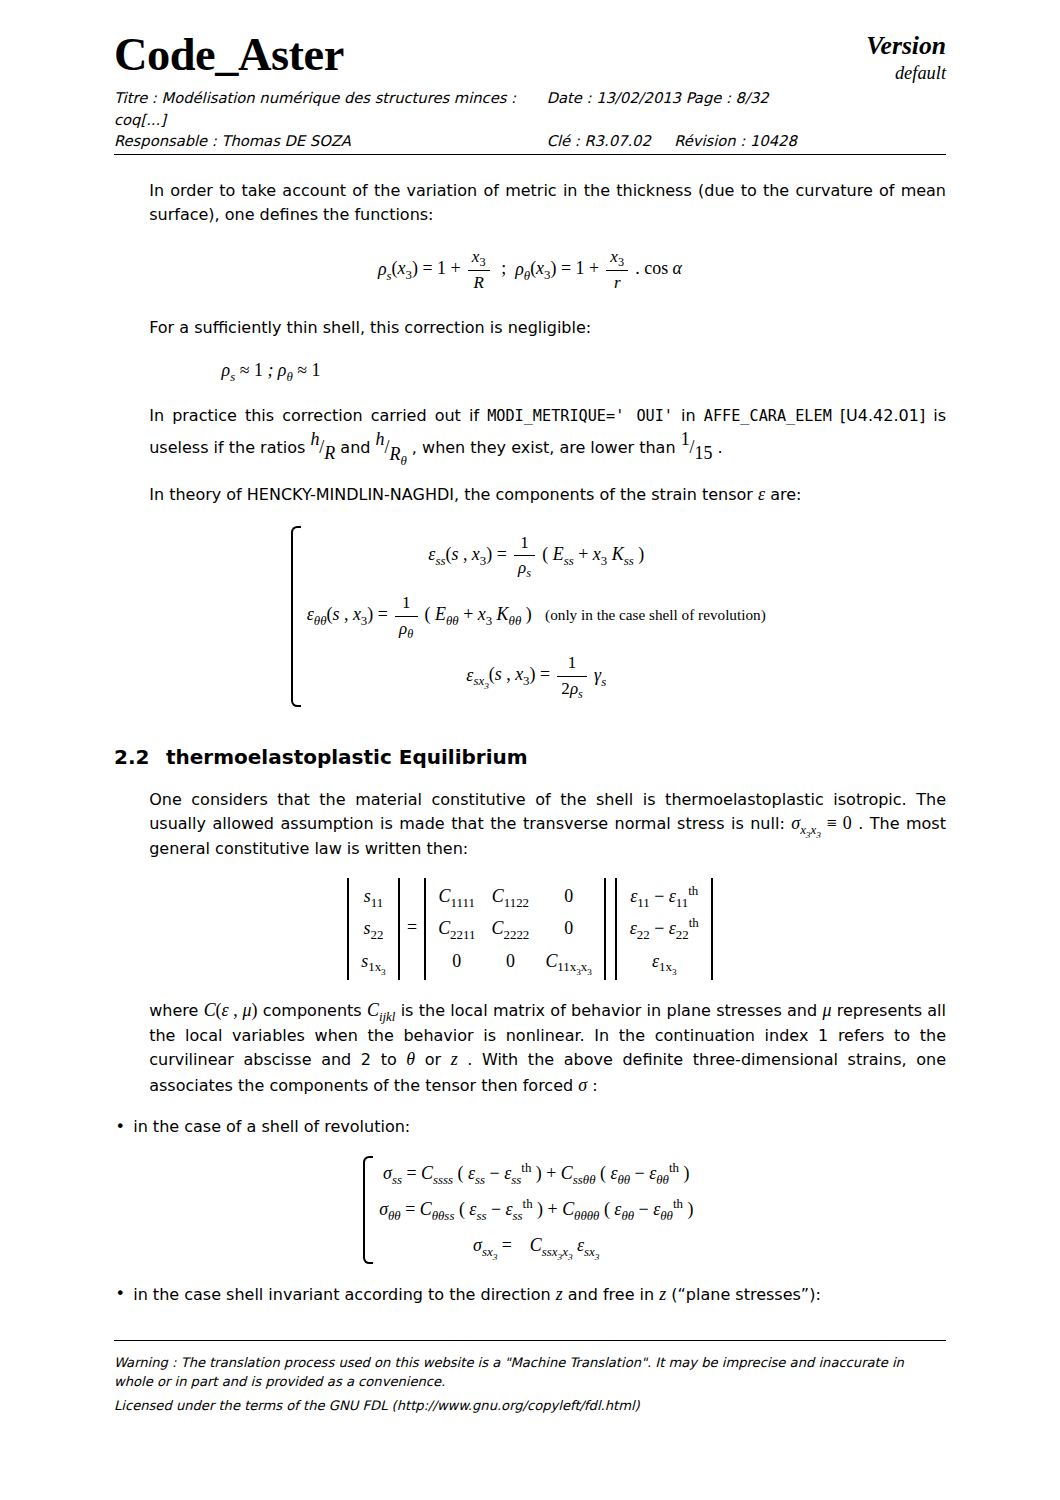Version default
Code_Aster
| Titre : Modélisation numérique des structures minces : coq[...] | Date : 13/02/2013 Page : 8/32 |
| Responsable : Thomas DE SOZA | Clé : R3.07.02 Révision : 10428 |
In order to take account of the variation of metric in the thickness (due to the curvature of mean surface), one defines the functions:
ρs(x3) = 1 + x3 R ; ρθ(x3) = 1 + x3 r . cos α
For a sufficiently thin shell, this correction is negligible:
ρs ≈ 1 ; ρθ ≈ 1
In practice this correction carried out if MODI_METRIQUE=' OUI' in AFFE_CARA_ELEM [U4.42.01] is useless if the ratios h/R and h/Rθ , when they exist, are lower than 1/15 .
In theory of HENCKY-MINDLIN-NAGHDI, the components of the strain tensor ε are:
εss(s , x3) = 1 ρs ( Ess + x3 Kss )
εθθ(s , x3) = 1 ρθ ( Eθθ + x3 Kθθ ) (only in the case shell of revolution)
εsx3(s , x3) = 12ρs γs
2.2thermoelastoplastic Equilibrium
One considers that the material constitutive of the shell is thermoelastoplastic isotropic. The usually allowed assumption is made that the transverse normal stress is null: σx3x3 ≡ 0 . The most general constitutive law is written then:
s11
s22
s1x3
=
C1111 C11220
C2211 C22220
00 C11x3x3
ε11 − ε11th
ε22 − ε22th
ε1x3
where C(ε , μ) components Cijkl is the local matrix of behavior in plane stresses and μ represents all the local variables when the behavior is nonlinear. In the continuation index 1 refers to the curvilinear abscisse and 2 to θ or z . With the above definite three-dimensional strains, one associates the components of the tensor then forced σ :
in the case of a shell of revolution:
σss = Cssss ( εss − εssth ) + Cssθθ ( εθθ − εθθth )
σθθ = Cθθss ( εss − εssth ) + Cθθθθ ( εθθ − εθθth )
σsx3 = Cssx3x3 εsx3
in the case shell invariant according to the direction z and free in z (“plane stresses”):
Warning : The translation process used on this website is a "Machine Translation". It may be imprecise and inaccurate in whole or in part and is provided as a convenience.
Licensed under the terms of the GNU FDL (http://www.gnu.org/copyleft/fdl.html)